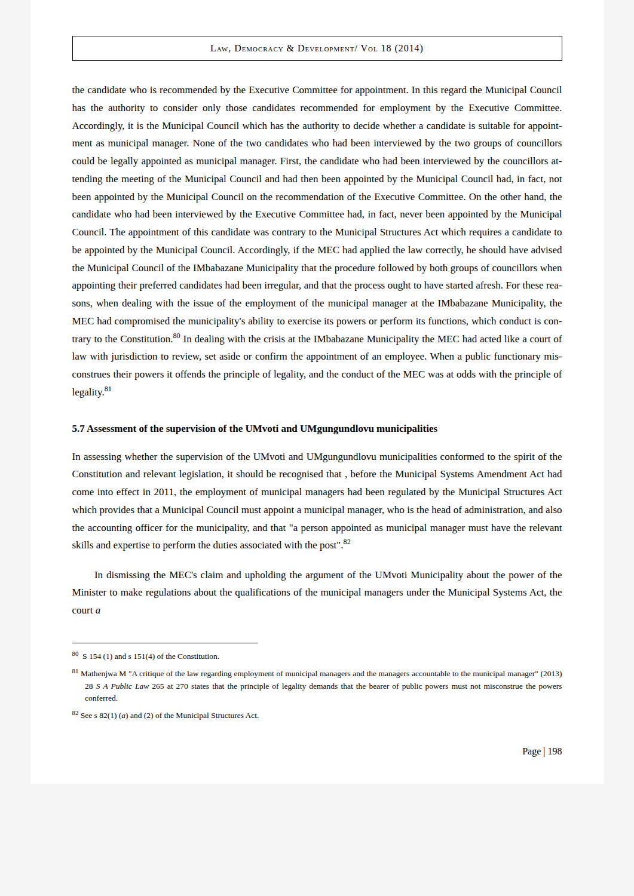Law, Democracy & Development/ Vol 18 (2014)
the candidate who is recommended by the Executive Committee for appointment. In this regard the Municipal Council has the authority to consider only those candidates recommended for employment by the Executive Committee. Accordingly, it is the Municipal Council which has the authority to decide whether a candidate is suitable for appointment as municipal manager. None of the two candidates who had been interviewed by the two groups of councillors could be legally appointed as municipal manager. First, the candidate who had been interviewed by the councillors attending the meeting of the Municipal Council and had then been appointed by the Municipal Council had, in fact, not been appointed by the Municipal Council on the recommendation of the Executive Committee. On the other hand, the candidate who had been interviewed by the Executive Committee had, in fact, never been appointed by the Municipal Council. The appointment of this candidate was contrary to the Municipal Structures Act which requires a candidate to be appointed by the Municipal Council. Accordingly, if the MEC had applied the law correctly, he should have advised the Municipal Council of the IMbabazane Municipality that the procedure followed by both groups of councillors when appointing their preferred candidates had been irregular, and that the process ought to have started afresh. For these reasons, when dealing with the issue of the employment of the municipal manager at the IMbabazane Municipality, the MEC had compromised the municipality's ability to exercise its powers or perform its functions, which conduct is contrary to the Constitution.80 In dealing with the crisis at the IMbabazane Municipality the MEC had acted like a court of law with jurisdiction to review, set aside or confirm the appointment of an employee. When a public functionary misconstrues their powers it offends the principle of legality, and the conduct of the MEC was at odds with the principle of legality.81
5.7 Assessment of the supervision of the UMvoti and UMgungundlovu municipalities
In assessing whether the supervision of the UMvoti and UMgungundlovu municipalities conformed to the spirit of the Constitution and relevant legislation, it should be recognised that , before the Municipal Systems Amendment Act had come into effect in 2011, the employment of municipal managers had been regulated by the Municipal Structures Act which provides that a Municipal Council must appoint a municipal manager, who is the head of administration, and also the accounting officer for the municipality, and that "a person appointed as municipal manager must have the relevant skills and expertise to perform the duties associated with the post".82
In dismissing the MEC's claim and upholding the argument of the UMvoti Municipality about the power of the Minister to make regulations about the qualifications of the municipal managers under the Municipal Systems Act, the court a
80 S 154 (1) and s 151(4) of the Constitution.
81 Mathenjwa M "A critique of the law regarding employment of municipal managers and the managers accountable to the municipal manager" (2013) 28 S A Public Law 265 at 270 states that the principle of legality demands that the bearer of public powers must not misconstrue the powers conferred.
82 See s 82(1) (a) and (2) of the Municipal Structures Act.
Page | 198